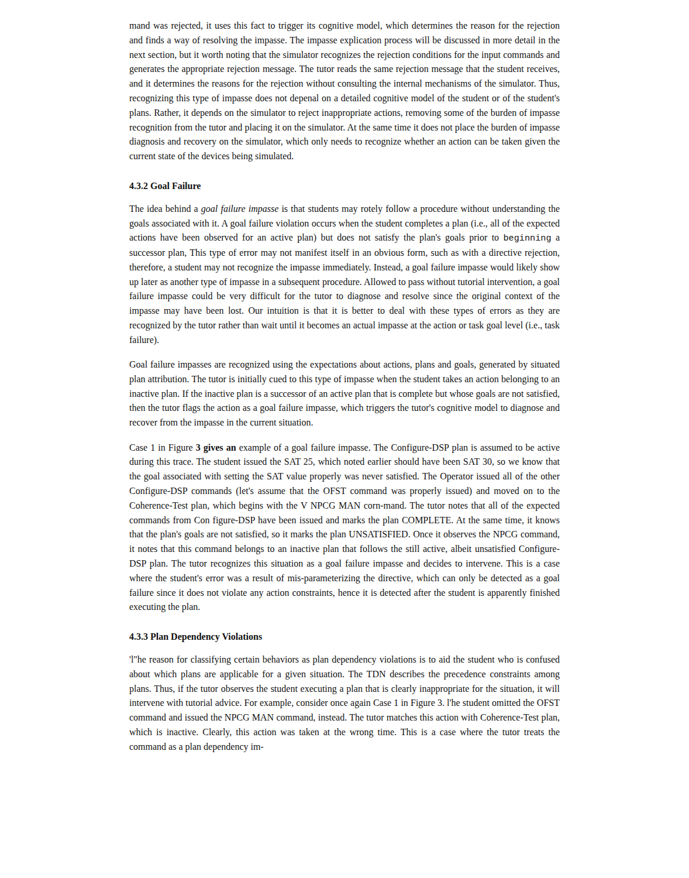mand was rejected, it uses this fact to trigger its cognitive model, which determines the reason for the rejection and finds a way of resolving the impasse. The impasse explication process will be discussed in more detail in the next section, but it worth noting that the simulator recognizes the rejection conditions for the input commands and generates the appropriate rejection message. The tutor reads the same rejection message that the student receives, and it determines the reasons for the rejection without consulting the internal mechanisms of the simulator. Thus, recognizing this type of impasse does not depenal on a detailed cognitive model of the student or of the student's plans. Rather, it depends on the simulator to reject inappropriate actions, removing some of the burden of impasse recognition from the tutor and placing it on the simulator. At the same time it does not place the burden of impasse diagnosis and recovery on the simulator, which only needs to recognize whether an action can be taken given the current state of the devices being simulated.
4.3.2 Goal Failure
The idea behind a goal failure impasse is that students may rotely follow a procedure without understanding the goals associated with it. A goal failure violation occurs when the student completes a plan (i.e., all of the expected actions have been observed for an active plan) but does not satisfy the plan's goals prior to beginning a successor plan, This type of error may not manifest itself in an obvious form, such as with a directive rejection, therefore, a student may not recognize the impasse immediately. Instead, a goal failure impasse would likely show up later as another type of impasse in a subsequent procedure. Allowed to pass without tutorial intervention, a goal failure impasse could be very difficult for the tutor to diagnose and resolve since the original context of the impasse may have been lost. Our intuition is that it is better to deal with these types of errors as they are recognized by the tutor rather than wait until it becomes an actual impasse at the action or task goal level (i.e., task failure).
Goal failure impasses are recognized using the expectations about actions, plans and goals, generated by situated plan attribution. The tutor is initially cued to this type of impasse when the student takes an action belonging to an inactive plan. If the inactive plan is a successor of an active plan that is complete but whose goals are not satisfied, then the tutor flags the action as a goal failure impasse, which triggers the tutor's cognitive model to diagnose and recover from the impasse in the current situation.
Case 1 in Figure 3 gives an example of a goal failure impasse. The Configure-DSP plan is assumed to be active during this trace. The student issued the SAT 25, which noted earlier should have been SAT 30, so we know that the goal associated with setting the SAT value properly was never satisfied. The Operator issued all of the other Configure-DSP commands (let's assume that the OFST command was properly issued) and moved on to the Coherence-Test plan, which begins with the V NPCG MAN corn-mand. The tutor notes that all of the expected commands from Con figure-DSP have been issued and marks the plan COMPLETE. At the same time, it knows that the plan's goals are not satisfied, so it marks the plan UNSATISFIED. Once it observes the NPCG command, it notes that this command belongs to an inactive plan that follows the still active, albeit unsatisfied Configure-DSP plan. The tutor recognizes this situation as a goal failure impasse and decides to intervene. This is a case where the student's error was a result of mis-parameterizing the directive, which can only be detected as a goal failure since it does not violate any action constraints, hence it is detected after the student is apparently finished executing the plan.
4.3.3 Plan Dependency Violations
'l"he reason for classifying certain behaviors as plan dependency violations is to aid the student who is confused about which plans are applicable for a given situation. The TDN describes the precedence constraints among plans. Thus, if the tutor observes the student executing a plan that is clearly inappropriate for the situation, it will intervene with tutorial advice. For example, consider once again Case 1 in Figure 3. l'he student omitted the OFST command and issued the NPCG MAN command, instead. The tutor matches this action with Coherence-Test plan, which is inactive. Clearly, this action was taken at the wrong time. This is a case where the tutor treats the command as a plan dependency im-